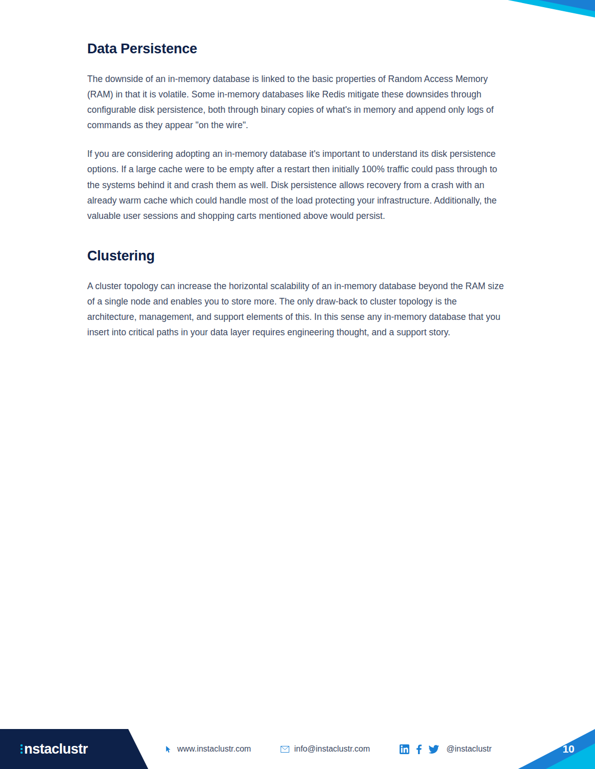Data Persistence
The downside of an in-memory database is linked to the basic properties of Random Access Memory (RAM) in that it is volatile. Some in-memory databases like Redis mitigate these downsides through configurable disk persistence, both through binary copies of what's in memory and append only logs of commands as they appear "on the wire".
If you are considering adopting an in-memory database it's important to understand its disk persistence options. If a large cache were to be empty after a restart then initially 100% traffic could pass through to the systems behind it and crash them as well. Disk persistence allows recovery from a crash with an already warm cache which could handle most of the load protecting your infrastructure. Additionally, the valuable user sessions and shopping carts mentioned above would persist.
Clustering
A cluster topology can increase the horizontal scalability of an in-memory database beyond the RAM size of a single node and enables you to store more. The only draw-back to cluster topology is the architecture, management, and support elements of this. In this sense any in-memory database that you insert into critical paths in your data layer requires engineering thought, and a support story.
nstaclustr
www.instaclustr.com info@instaclustr.com @instaclustr
10